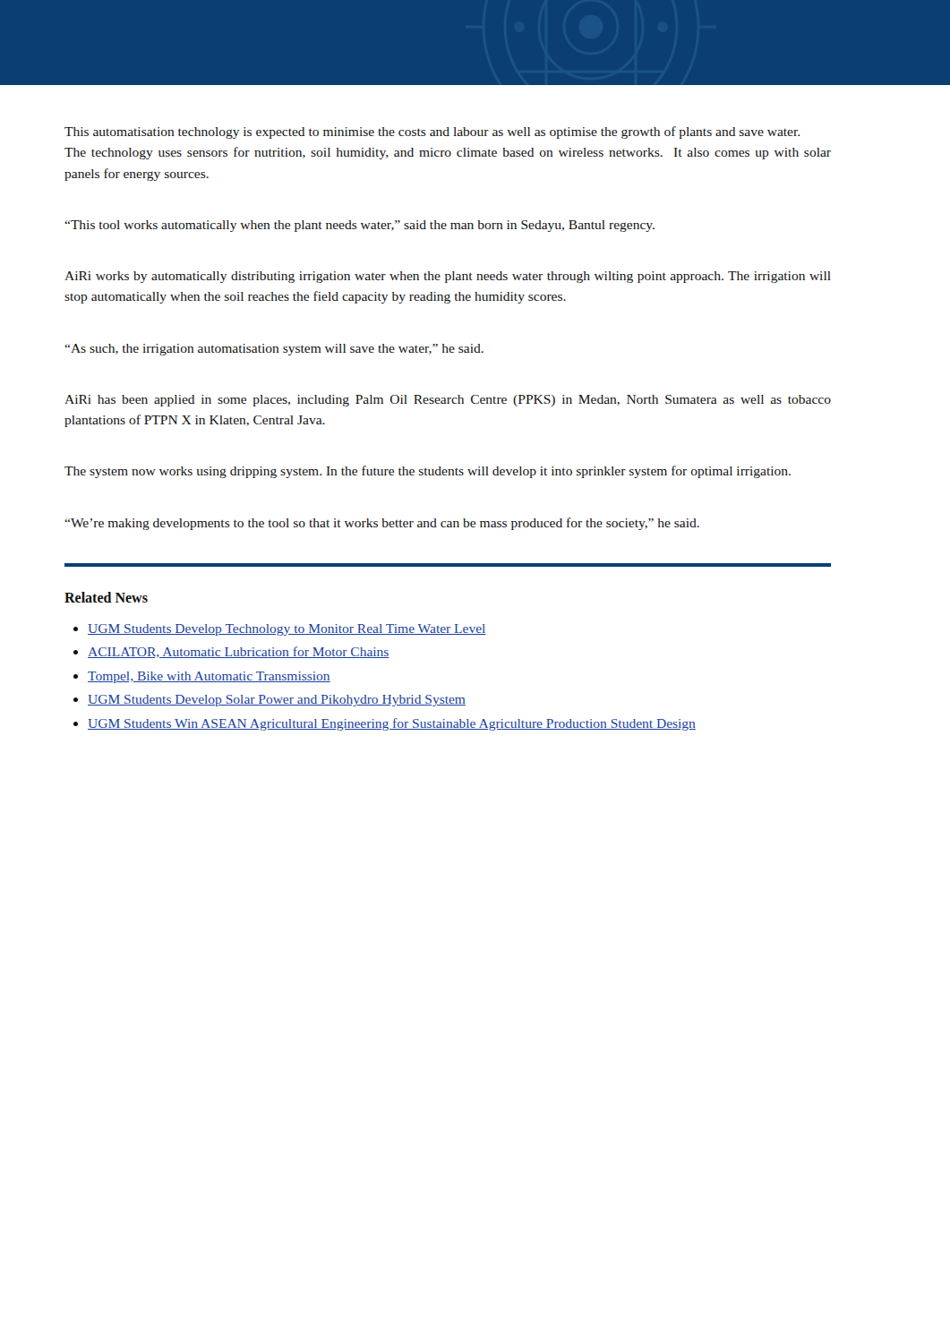This automatisation technology is expected to minimise the costs and labour as well as optimise the growth of plants and save water.
The technology uses sensors for nutrition, soil humidity, and micro climate based on wireless networks. It also comes up with solar panels for energy sources.
“This tool works automatically when the plant needs water,” said the man born in Sedayu, Bantul regency.
AiRi works by automatically distributing irrigation water when the plant needs water through wilting point approach. The irrigation will stop automatically when the soil reaches the field capacity by reading the humidity scores.
“As such, the irrigation automatisation system will save the water,” he said.
AiRi has been applied in some places, including Palm Oil Research Centre (PPKS) in Medan, North Sumatera as well as tobacco plantations of PTPN X in Klaten, Central Java.
The system now works using dripping system. In the future the students will develop it into sprinkler system for optimal irrigation.
“We’re making developments to the tool so that it works better and can be mass produced for the society,” he said.
Related News
UGM Students Develop Technology to Monitor Real Time Water Level
ACILATOR, Automatic Lubrication for Motor Chains
Tompel, Bike with Automatic Transmission
UGM Students Develop Solar Power and Pikohydro Hybrid System
UGM Students Win ASEAN Agricultural Engineering for Sustainable Agriculture Production Student Design